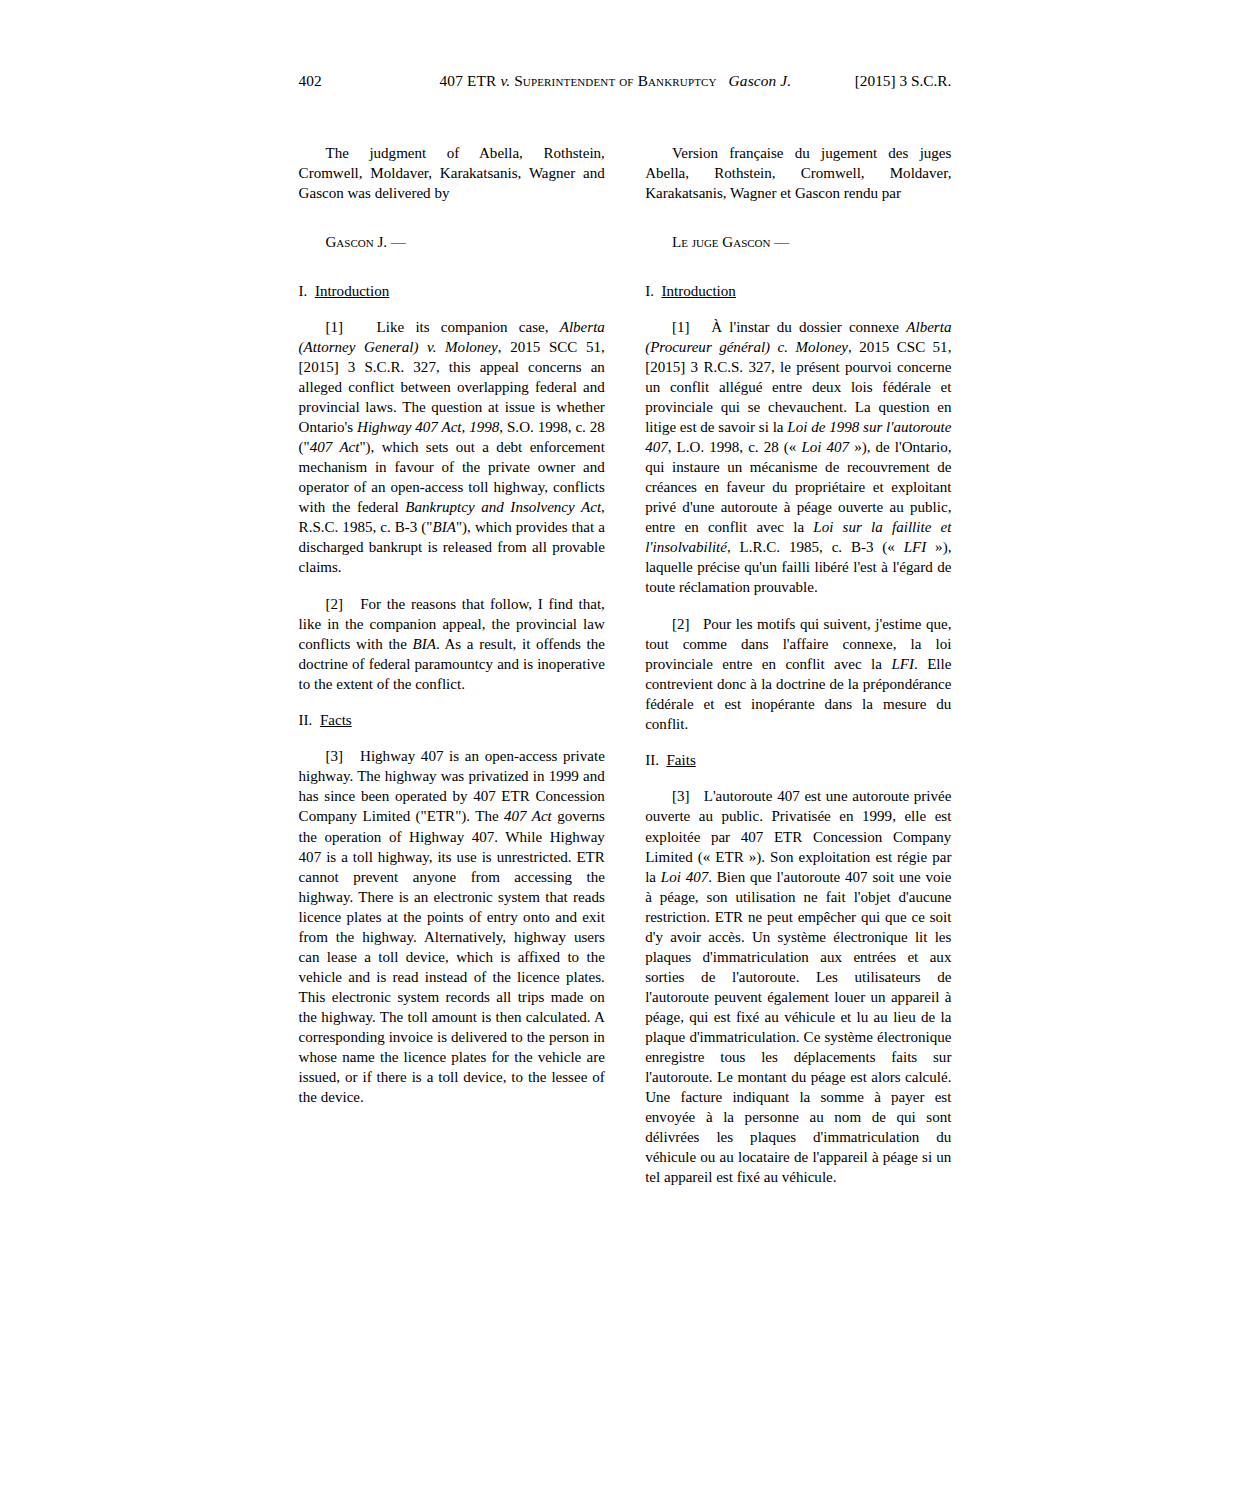402
407 ETR v. Superintendent of Bankruptcy Gascon J.
[2015] 3 S.C.R.
The judgment of Abella, Rothstein, Cromwell, Moldaver, Karakatsanis, Wagner and Gascon was delivered by
Gascon J. —
I. Introduction
[1] Like its companion case, Alberta (Attorney General) v. Moloney, 2015 SCC 51, [2015] 3 S.C.R. 327, this appeal concerns an alleged conflict between overlapping federal and provincial laws. The question at issue is whether Ontario's Highway 407 Act, 1998, S.O. 1998, c. 28 ("407 Act"), which sets out a debt enforcement mechanism in favour of the private owner and operator of an open-access toll highway, conflicts with the federal Bankruptcy and Insolvency Act, R.S.C. 1985, c. B-3 ("BIA"), which provides that a discharged bankrupt is released from all provable claims.
[2] For the reasons that follow, I find that, like in the companion appeal, the provincial law conflicts with the BIA. As a result, it offends the doctrine of federal paramountcy and is inoperative to the extent of the conflict.
II. Facts
[3] Highway 407 is an open-access private highway. The highway was privatized in 1999 and has since been operated by 407 ETR Concession Company Limited ("ETR"). The 407 Act governs the operation of Highway 407. While Highway 407 is a toll highway, its use is unrestricted. ETR cannot prevent anyone from accessing the highway. There is an electronic system that reads licence plates at the points of entry onto and exit from the highway. Alternatively, highway users can lease a toll device, which is affixed to the vehicle and is read instead of the licence plates. This electronic system records all trips made on the highway. The toll amount is then calculated. A corresponding invoice is delivered to the person in whose name the licence plates for the vehicle are issued, or if there is a toll device, to the lessee of the device.
Version française du jugement des juges Abella, Rothstein, Cromwell, Moldaver, Karakatsanis, Wagner et Gascon rendu par
Le juge Gascon —
I. Introduction
[1] À l'instar du dossier connexe Alberta (Procureur général) c. Moloney, 2015 CSC 51, [2015] 3 R.C.S. 327, le présent pourvoi concerne un conflit allégué entre deux lois fédérale et provinciale qui se chevauchent. La question en litige est de savoir si la Loi de 1998 sur l'autoroute 407, L.O. 1998, c. 28 (« Loi 407 »), de l'Ontario, qui instaure un mécanisme de recouvrement de créances en faveur du propriétaire et exploitant privé d'une autoroute à péage ouverte au public, entre en conflit avec la Loi sur la faillite et l'insolvabilité, L.R.C. 1985, c. B-3 (« LFI »), laquelle précise qu'un failli libéré l'est à l'égard de toute réclamation prouvable.
[2] Pour les motifs qui suivent, j'estime que, tout comme dans l'affaire connexe, la loi provinciale entre en conflit avec la LFI. Elle contrevient donc à la doctrine de la prépondérance fédérale et est inopérante dans la mesure du conflit.
II. Faits
[3] L'autoroute 407 est une autoroute privée ouverte au public. Privatisée en 1999, elle est exploitée par 407 ETR Concession Company Limited (« ETR »). Son exploitation est régie par la Loi 407. Bien que l'autoroute 407 soit une voie à péage, son utilisation ne fait l'objet d'aucune restriction. ETR ne peut empêcher qui que ce soit d'y avoir accès. Un système électronique lit les plaques d'immatriculation aux entrées et aux sorties de l'autoroute. Les utilisateurs de l'autoroute peuvent également louer un appareil à péage, qui est fixé au véhicule et lu au lieu de la plaque d'immatriculation. Ce système électronique enregistre tous les déplacements faits sur l'autoroute. Le montant du péage est alors calculé. Une facture indiquant la somme à payer est envoyée à la personne au nom de qui sont délivrées les plaques d'immatriculation du véhicule ou au locataire de l'appareil à péage si un tel appareil est fixé au véhicule.